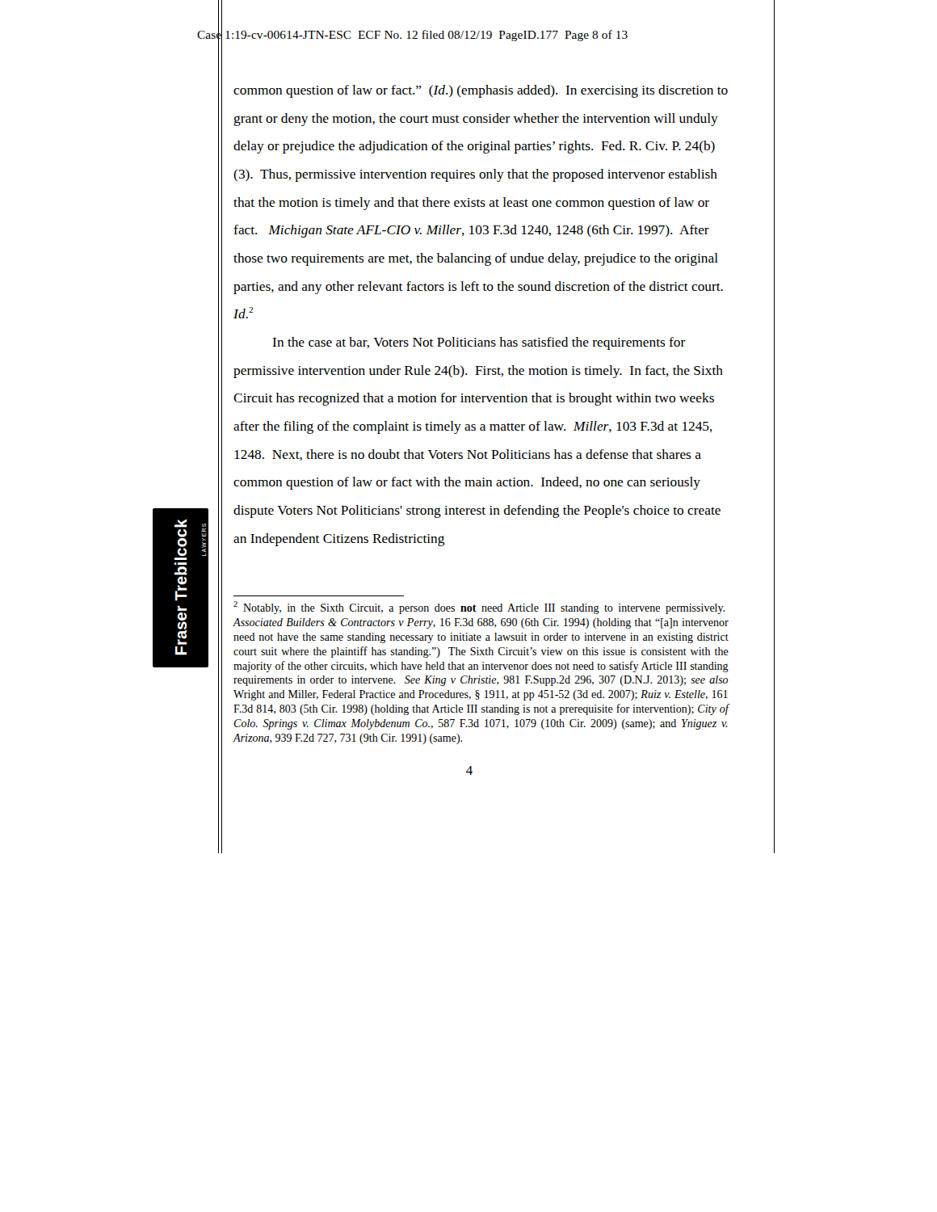Case 1:19-cv-00614-JTN-ESC ECF No. 12 filed 08/12/19 PageID.177 Page 8 of 13
Fraser Trebilcock
LAWYERS
common question of law or fact.” (Id.) (emphasis added). In exercising its discretion to grant or deny the motion, the court must consider whether the intervention will unduly delay or prejudice the adjudication of the original parties’ rights. Fed. R. Civ. P. 24(b)(3). Thus, permissive intervention requires only that the proposed intervenor establish that the motion is timely and that there exists at least one common question of law or fact. Michigan State AFL-CIO v. Miller, 103 F.3d 1240, 1248 (6th Cir. 1997). After those two requirements are met, the balancing of undue delay, prejudice to the original parties, and any other relevant factors is left to the sound discretion of the district court. Id.2
In the case at bar, Voters Not Politicians has satisfied the requirements for permissive intervention under Rule 24(b). First, the motion is timely. In fact, the Sixth Circuit has recognized that a motion for intervention that is brought within two weeks after the filing of the complaint is timely as a matter of law. Miller, 103 F.3d at 1245, 1248. Next, there is no doubt that Voters Not Politicians has a defense that shares a common question of law or fact with the main action. Indeed, no one can seriously dispute Voters Not Politicians' strong interest in defending the People's choice to create an Independent Citizens Redistricting
2 Notably, in the Sixth Circuit, a person does not need Article III standing to intervene permissively. Associated Builders & Contractors v Perry, 16 F.3d 688, 690 (6th Cir. 1994) (holding that “[a]n intervenor need not have the same standing necessary to initiate a lawsuit in order to intervene in an existing district court suit where the plaintiff has standing.”) The Sixth Circuit’s view on this issue is consistent with the majority of the other circuits, which have held that an intervenor does not need to satisfy Article III standing requirements in order to intervene. See King v Christie, 981 F.Supp.2d 296, 307 (D.N.J. 2013); see also Wright and Miller, Federal Practice and Procedures, § 1911, at pp 451-52 (3d ed. 2007); Ruiz v. Estelle, 161 F.3d 814, 803 (5th Cir. 1998) (holding that Article III standing is not a prerequisite for intervention); City of Colo. Springs v. Climax Molybdenum Co., 587 F.3d 1071, 1079 (10th Cir. 2009) (same); and Yniguez v. Arizona, 939 F.2d 727, 731 (9th Cir. 1991) (same).
4